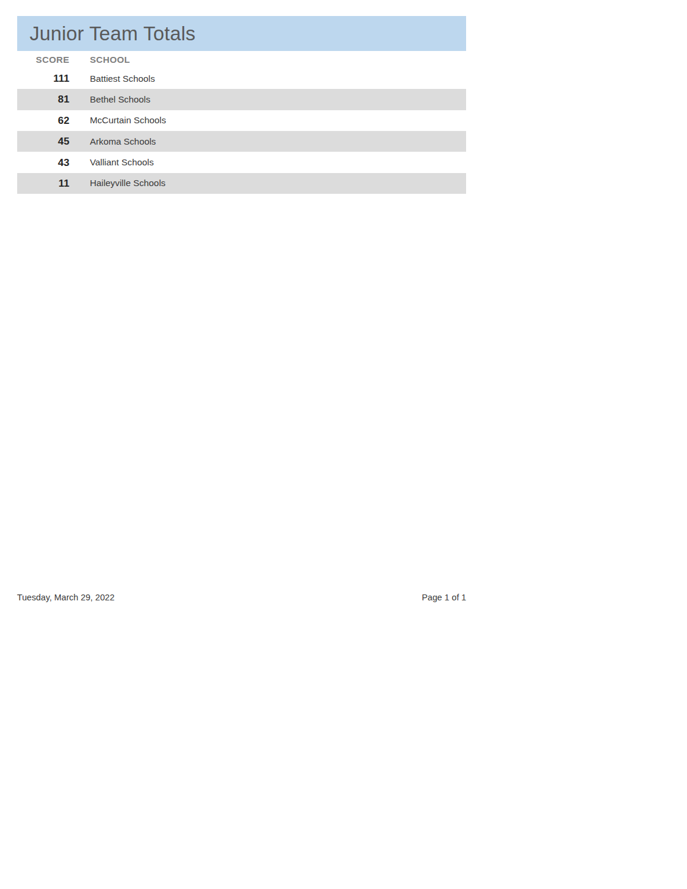Junior Team Totals
| SCORE | SCHOOL |
| --- | --- |
| 111 | Battiest Schools |
| 81 | Bethel Schools |
| 62 | McCurtain Schools |
| 45 | Arkoma Schools |
| 43 | Valliant Schools |
| 11 | Haileyville Schools |
Tuesday, March 29, 2022 Page 1 of 1